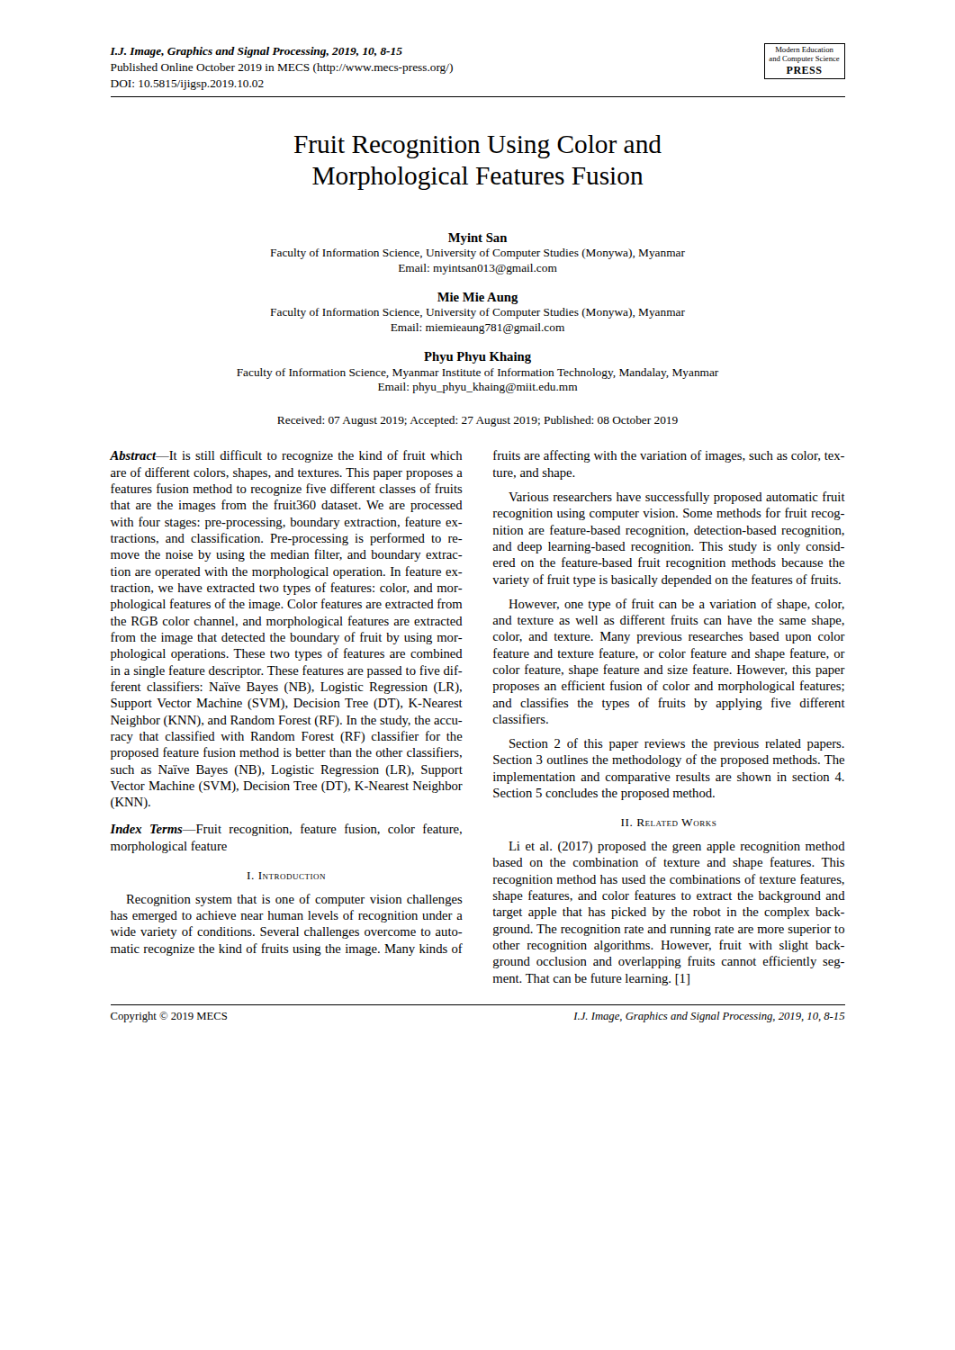I.J. Image, Graphics and Signal Processing, 2019, 10, 8-15
Published Online October 2019 in MECS (http://www.mecs-press.org/)
DOI: 10.5815/ijigsp.2019.10.02
Modern Education
and Computer Science
PRESS
Fruit Recognition Using Color and
Morphological Features Fusion
Myint San
Faculty of Information Science, University of Computer Studies (Monywa), Myanmar
Email: myintsan013@gmail.com
Mie Mie Aung
Faculty of Information Science, University of Computer Studies (Monywa), Myanmar
Email: miemieaung781@gmail.com
Phyu Phyu Khaing
Faculty of Information Science, Myanmar Institute of Information Technology, Mandalay, Myanmar
Email: phyu_phyu_khaing@miit.edu.mm
Received: 07 August 2019; Accepted: 27 August 2019; Published: 08 October 2019
Abstract—It is still difficult to recognize the kind of fruit which are of different colors, shapes, and textures. This paper proposes a features fusion method to recognize five different classes of fruits that are the images from the fruit360 dataset. We are processed with four stages: pre-processing, boundary extraction, feature extractions, and classification. Pre-processing is performed to remove the noise by using the median filter, and boundary extraction are operated with the morphological operation. In feature extraction, we have extracted two types of features: color, and morphological features of the image. Color features are extracted from the RGB color channel, and morphological features are extracted from the image that detected the boundary of fruit by using morphological operations. These two types of features are combined in a single feature descriptor. These features are passed to five different classifiers: Naïve Bayes (NB), Logistic Regression (LR), Support Vector Machine (SVM), Decision Tree (DT), K-Nearest Neighbor (KNN), and Random Forest (RF). In the study, the accuracy that classified with Random Forest (RF) classifier for the proposed feature fusion method is better than the other classifiers, such as Naïve Bayes (NB), Logistic Regression (LR), Support Vector Machine (SVM), Decision Tree (DT), K-Nearest Neighbor (KNN).
Index Terms—Fruit recognition, feature fusion, color feature, morphological feature
I. Introduction
Recognition system that is one of computer vision challenges has emerged to achieve near human levels of recognition under a wide variety of conditions. Several challenges overcome to automatic recognize the kind of fruits using the image. Many kinds of fruits are affecting with the variation of images, such as color, texture, and shape.
Various researchers have successfully proposed automatic fruit recognition using computer vision. Some methods for fruit recognition are feature-based recognition, detection-based recognition, and deep learning-based recognition. This study is only considered on the feature-based fruit recognition methods because the variety of fruit type is basically depended on the features of fruits.
However, one type of fruit can be a variation of shape, color, and texture as well as different fruits can have the same shape, color, and texture. Many previous researches based upon color feature and texture feature, or color feature and shape feature, or color feature, shape feature and size feature. However, this paper proposes an efficient fusion of color and morphological features; and classifies the types of fruits by applying five different classifiers.
Section 2 of this paper reviews the previous related papers. Section 3 outlines the methodology of the proposed methods. The implementation and comparative results are shown in section 4. Section 5 concludes the proposed method.
II. Related Works
Li et al. (2017) proposed the green apple recognition method based on the combination of texture and shape features. This recognition method has used the combinations of texture features, shape features, and color features to extract the background and target apple that has picked by the robot in the complex background. The recognition rate and running rate are more superior to other recognition algorithms. However, fruit with slight background occlusion and overlapping fruits cannot efficiently segment. That can be future learning. [1]
Copyright © 2019 MECS
I.J. Image, Graphics and Signal Processing, 2019, 10, 8-15